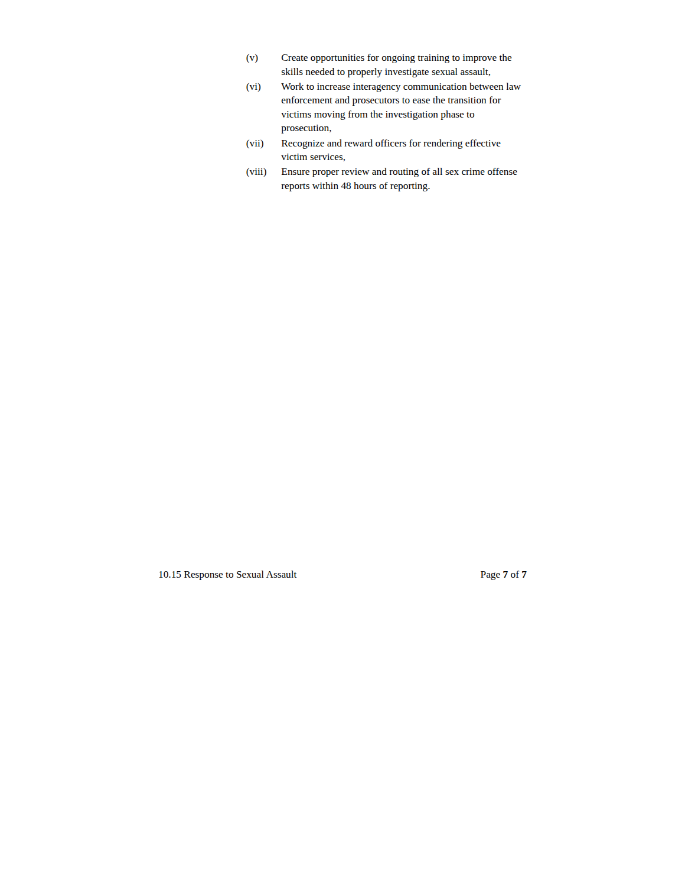(v) Create opportunities for ongoing training to improve the skills needed to properly investigate sexual assault,
(vi) Work to increase interagency communication between law enforcement and prosecutors to ease the transition for victims moving from the investigation phase to prosecution,
(vii) Recognize and reward officers for rendering effective victim services,
(viii) Ensure proper review and routing of all sex crime offense reports within 48 hours of reporting.
10.15 Response to Sexual Assault
Page 7 of 7